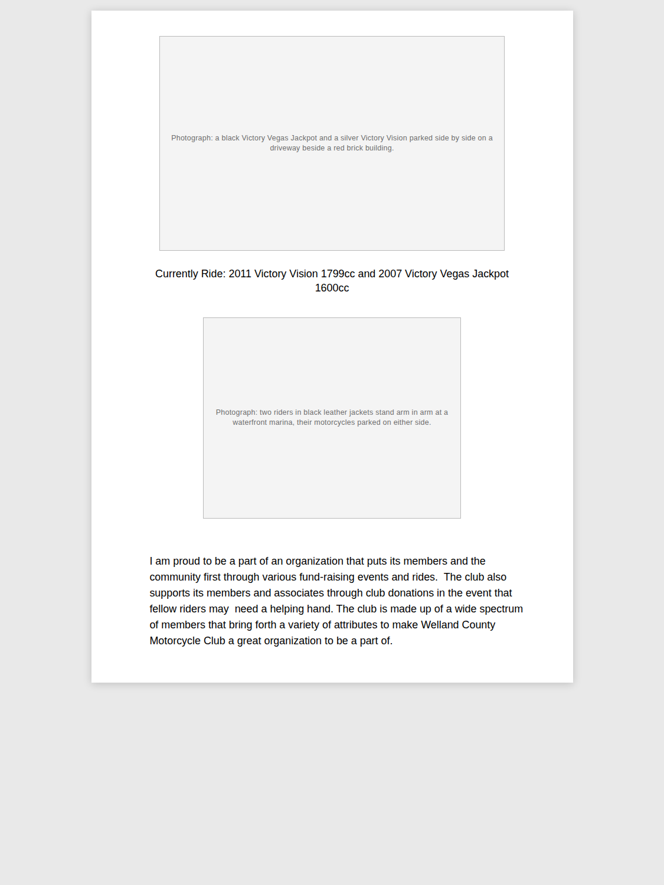Photograph: a black Victory Vegas Jackpot and a silver Victory Vision parked side by side on a driveway beside a red brick building.
Currently Ride: 2011 Victory Vision 1799cc and 2007 Victory Vegas Jackpot 1600cc
Photograph: two riders in black leather jackets stand arm in arm at a waterfront marina, their motorcycles parked on either side.
I am proud to be a part of an organization that puts its members and the community first through various fund-raising events and rides. The club also supports its members and associates through club donations in the event that fellow riders may need a helping hand. The club is made up of a wide spectrum of members that bring forth a variety of attributes to make Welland County Motorcycle Club a great organization to be a part of.